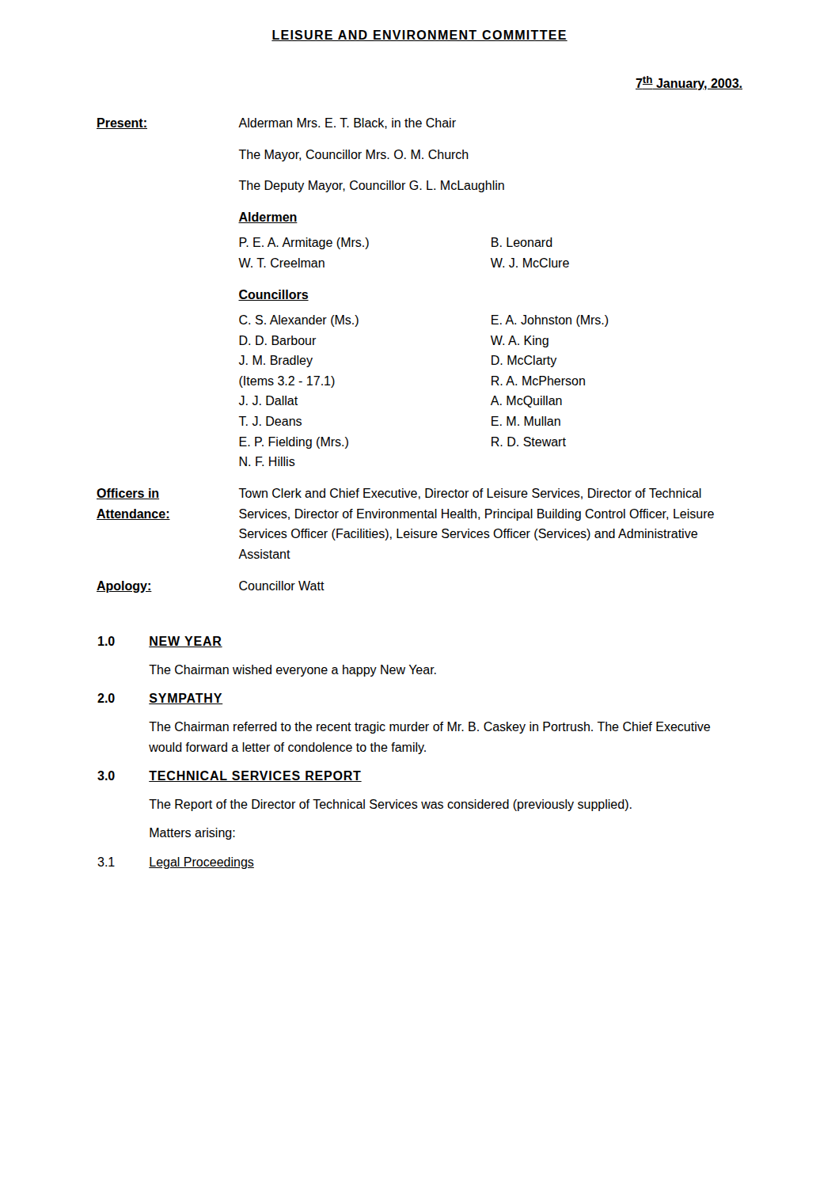LEISURE AND ENVIRONMENT COMMITTEE
7th January, 2003.
| Present: | Alderman Mrs. E. T. Black, in the Chair |
| | The Mayor, Councillor Mrs. O. M. Church |
| | The Deputy Mayor, Councillor G. L. McLaughlin |
| | Aldermen / P. E. A. Armitage (Mrs.) / B. Leonard / / W. T. Creelman / W. J. McClure / |
| | Councillors / C. S. Alexander (Ms.) / E. A. Johnston (Mrs.) / / D. D. Barbour / W. A. King / / J. M. Bradley / D. McClarty / / (Items 3.2 - 17.1) / R. A. McPherson / / J. J. Dallat / A. McQuillan / / T. J. Deans / E. M. Mullan / / E. P. Fielding (Mrs.) / R. D. Stewart / / N. F. Hillis / / |
| Officers in Attendance: | Town Clerk and Chief Executive, Director of Leisure Services, Director of Technical Services, Director of Environmental Health, Principal Building Control Officer, Leisure Services Officer (Facilities), Leisure Services Officer (Services) and Administrative Assistant |
| Apology: | Councillor Watt |
| 1.0 | NEW YEAR |
| | The Chairman wished everyone a happy New Year. |
| 2.0 | SYMPATHY |
| | The Chairman referred to the recent tragic murder of Mr. B. Caskey in Portrush. The Chief Executive would forward a letter of condolence to the family. |
| 3.0 | TECHNICAL SERVICES REPORT |
| | The Report of the Director of Technical Services was considered (previously supplied). |
| | Matters arising: |
| 3.1 | Legal Proceedings |